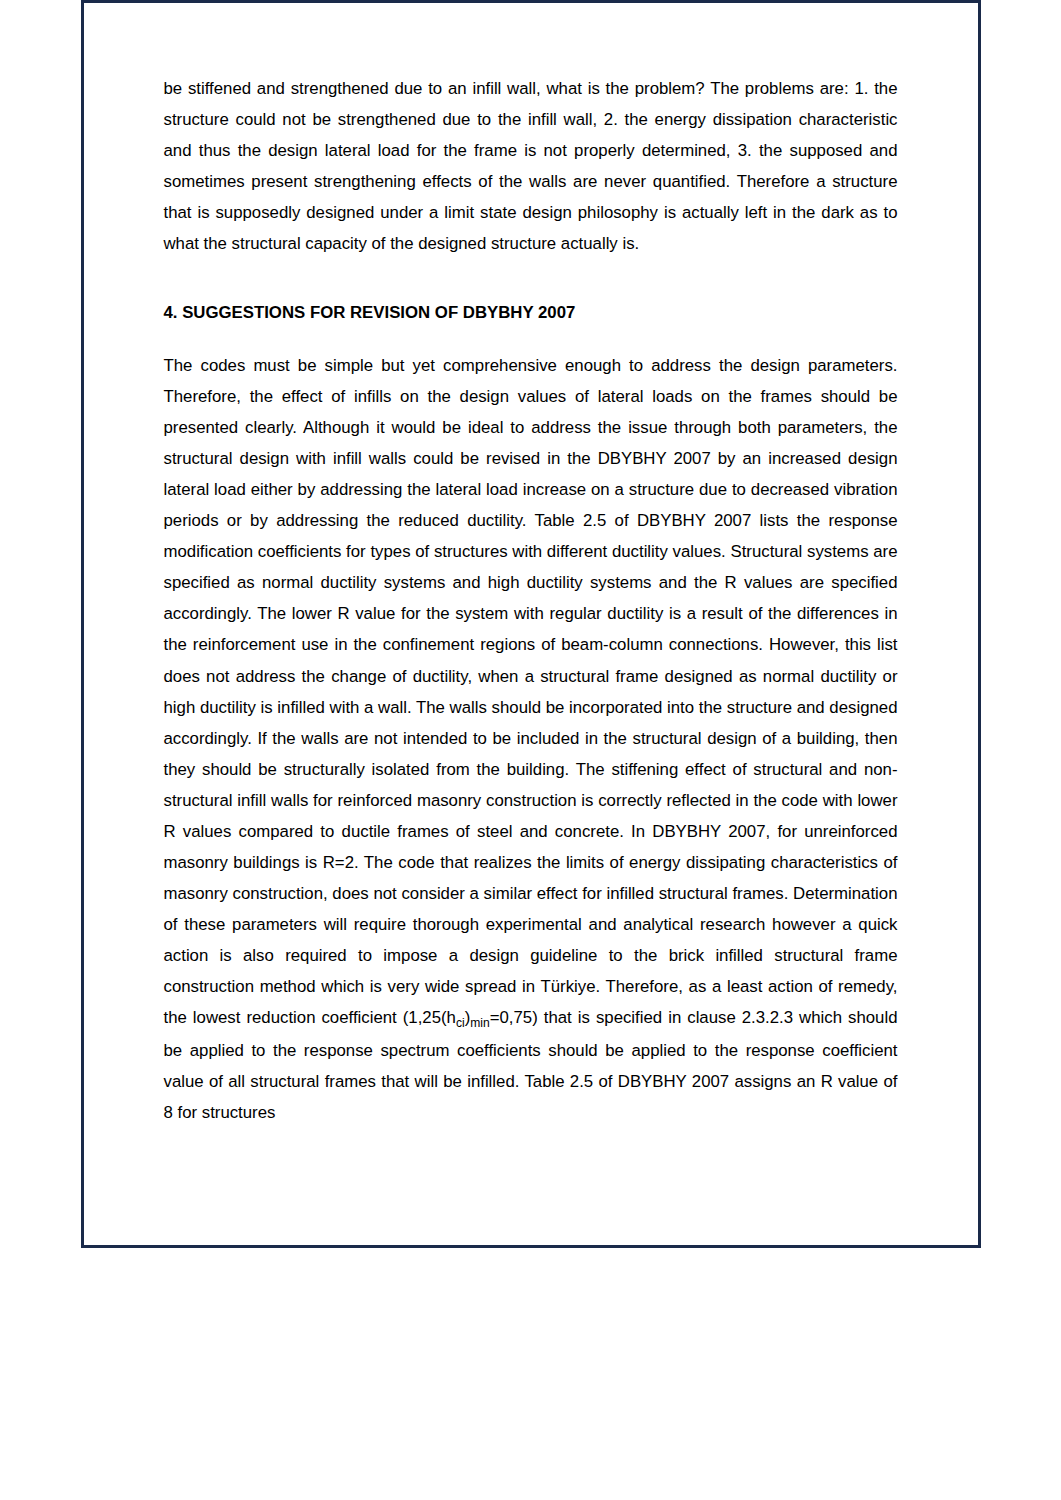be stiffened and strengthened due to an infill wall, what is the problem? The problems are: 1. the structure could not be strengthened due to the infill wall, 2. the energy dissipation characteristic and thus the design lateral load for the frame is not properly determined, 3. the supposed and sometimes present strengthening effects of the walls are never quantified. Therefore a structure that is supposedly designed under a limit state design philosophy is actually left in the dark as to what the structural capacity of the designed structure actually is.
4. SUGGESTIONS FOR REVISION OF DBYBHY 2007
The codes must be simple but yet comprehensive enough to address the design parameters. Therefore, the effect of infills on the design values of lateral loads on the frames should be presented clearly. Although it would be ideal to address the issue through both parameters, the structural design with infill walls could be revised in the DBYBHY 2007 by an increased design lateral load either by addressing the lateral load increase on a structure due to decreased vibration periods or by addressing the reduced ductility. Table 2.5 of DBYBHY 2007 lists the response modification coefficients for types of structures with different ductility values. Structural systems are specified as normal ductility systems and high ductility systems and the R values are specified accordingly. The lower R value for the system with regular ductility is a result of the differences in the reinforcement use in the confinement regions of beam-column connections. However, this list does not address the change of ductility, when a structural frame designed as normal ductility or high ductility is infilled with a wall. The walls should be incorporated into the structure and designed accordingly. If the walls are not intended to be included in the structural design of a building, then they should be structurally isolated from the building. The stiffening effect of structural and non-structural infill walls for reinforced masonry construction is correctly reflected in the code with lower R values compared to ductile frames of steel and concrete. In DBYBHY 2007, for unreinforced masonry buildings is R=2. The code that realizes the limits of energy dissipating characteristics of masonry construction, does not consider a similar effect for infilled structural frames. Determination of these parameters will require thorough experimental and analytical research however a quick action is also required to impose a design guideline to the brick infilled structural frame construction method which is very wide spread in Türkiye. Therefore, as a least action of remedy, the lowest reduction coefficient (1,25(hci)min=0,75) that is specified in clause 2.3.2.3 which should be applied to the response spectrum coefficients should be applied to the response coefficient value of all structural frames that will be infilled. Table 2.5 of DBYBHY 2007 assigns an R value of 8 for structures